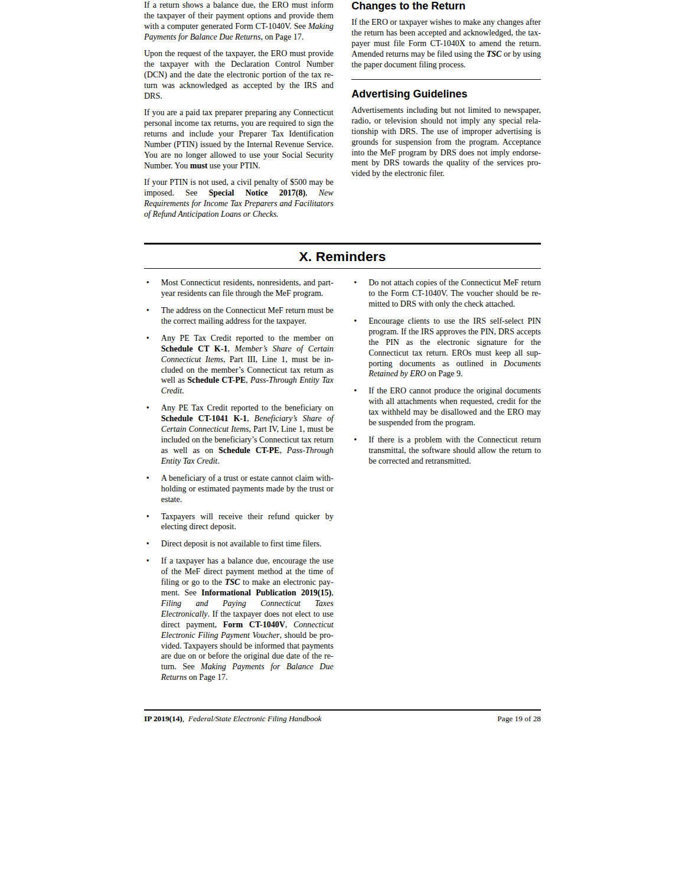If a return shows a balance due, the ERO must inform the taxpayer of their payment options and provide them with a computer generated Form CT-1040V. See Making Payments for Balance Due Returns, on Page 17.
Upon the request of the taxpayer, the ERO must provide the taxpayer with the Declaration Control Number (DCN) and the date the electronic portion of the tax return was acknowledged as accepted by the IRS and DRS.
If you are a paid tax preparer preparing any Connecticut personal income tax returns, you are required to sign the returns and include your Preparer Tax Identification Number (PTIN) issued by the Internal Revenue Service. You are no longer allowed to use your Social Security Number. You must use your PTIN.
If your PTIN is not used, a civil penalty of $500 may be imposed. See Special Notice 2017(8), New Requirements for Income Tax Preparers and Facilitators of Refund Anticipation Loans or Checks.
Changes to the Return
If the ERO or taxpayer wishes to make any changes after the return has been accepted and acknowledged, the taxpayer must file Form CT-1040X to amend the return. Amended returns may be filed using the TSC or by using the paper document filing process.
Advertising Guidelines
Advertisements including but not limited to newspaper, radio, or television should not imply any special relationship with DRS. The use of improper advertising is grounds for suspension from the program. Acceptance into the MeF program by DRS does not imply endorsement by DRS towards the quality of the services provided by the electronic filer.
X. Reminders
Most Connecticut residents, nonresidents, and part-year residents can file through the MeF program.
The address on the Connecticut MeF return must be the correct mailing address for the taxpayer.
Any PE Tax Credit reported to the member on Schedule CT K-1, Member’s Share of Certain Connecticut Items, Part III, Line 1, must be included on the member’s Connecticut tax return as well as Schedule CT-PE, Pass-Through Entity Tax Credit.
Any PE Tax Credit reported to the beneficiary on Schedule CT-1041 K-1, Beneficiary’s Share of Certain Connecticut Items, Part IV, Line 1, must be included on the beneficiary’s Connecticut tax return as well as on Schedule CT-PE, Pass-Through Entity Tax Credit.
A beneficiary of a trust or estate cannot claim withholding or estimated payments made by the trust or estate.
Taxpayers will receive their refund quicker by electing direct deposit.
Direct deposit is not available to first time filers.
If a taxpayer has a balance due, encourage the use of the MeF direct payment method at the time of filing or go to the TSC to make an electronic payment. See Informational Publication 2019(15), Filing and Paying Connecticut Taxes Electronically. If the taxpayer does not elect to use direct payment, Form CT-1040V, Connecticut Electronic Filing Payment Voucher, should be provided. Taxpayers should be informed that payments are due on or before the original due date of the return. See Making Payments for Balance Due Returns on Page 17.
Do not attach copies of the Connecticut MeF return to the Form CT-1040V. The voucher should be remitted to DRS with only the check attached.
Encourage clients to use the IRS self-select PIN program. If the IRS approves the PIN, DRS accepts the PIN as the electronic signature for the Connecticut tax return. EROs must keep all supporting documents as outlined in Documents Retained by ERO on Page 9.
If the ERO cannot produce the original documents with all attachments when requested, credit for the tax withheld may be disallowed and the ERO may be suspended from the program.
If there is a problem with the Connecticut return transmittal, the software should allow the return to be corrected and retransmitted.
IP 2019(14), Federal/State Electronic Filing Handbook
Page 19 of 28